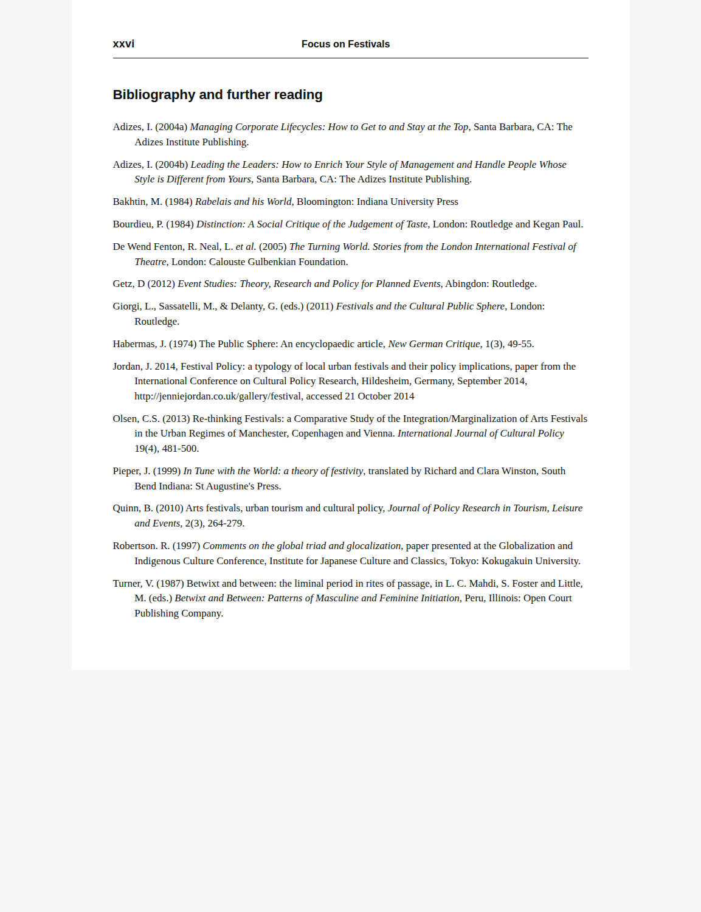xxvi Focus on Festivals
Bibliography and further reading
Adizes, I. (2004a) Managing Corporate Lifecycles: How to Get to and Stay at the Top, Santa Barbara, CA: The Adizes Institute Publishing.
Adizes, I. (2004b) Leading the Leaders: How to Enrich Your Style of Management and Handle People Whose Style is Different from Yours, Santa Barbara, CA: The Adizes Institute Publishing.
Bakhtin, M. (1984) Rabelais and his World, Bloomington: Indiana University Press
Bourdieu, P. (1984) Distinction: A Social Critique of the Judgement of Taste, London: Routledge and Kegan Paul.
De Wend Fenton, R. Neal, L. et al. (2005) The Turning World. Stories from the London International Festival of Theatre, London: Calouste Gulbenkian Foundation.
Getz, D (2012) Event Studies: Theory, Research and Policy for Planned Events, Abingdon: Routledge.
Giorgi, L., Sassatelli, M., & Delanty, G. (eds.) (2011) Festivals and the Cultural Public Sphere, London: Routledge.
Habermas, J. (1974) The Public Sphere: An encyclopaedic article, New German Critique, 1(3), 49-55.
Jordan, J. 2014, Festival Policy: a typology of local urban festivals and their policy implications, paper from the International Conference on Cultural Policy Research, Hildesheim, Germany, September 2014, http://jenniejordan.co.uk/gallery/festival, accessed 21 October 2014
Olsen, C.S. (2013) Re-thinking Festivals: a Comparative Study of the Integration/Marginalization of Arts Festivals in the Urban Regimes of Manchester, Copenhagen and Vienna. International Journal of Cultural Policy 19(4), 481-500.
Pieper, J. (1999) In Tune with the World: a theory of festivity, translated by Richard and Clara Winston, South Bend Indiana: St Augustine's Press.
Quinn, B. (2010) Arts festivals, urban tourism and cultural policy, Journal of Policy Research in Tourism, Leisure and Events, 2(3), 264-279.
Robertson. R. (1997) Comments on the global triad and glocalization, paper presented at the Globalization and Indigenous Culture Conference, Institute for Japanese Culture and Classics, Tokyo: Kokugakuin University.
Turner, V. (1987) Betwixt and between: the liminal period in rites of passage, in L. C. Mahdi, S. Foster and Little, M. (eds.) Betwixt and Between: Patterns of Masculine and Feminine Initiation, Peru, Illinois: Open Court Publishing Company.